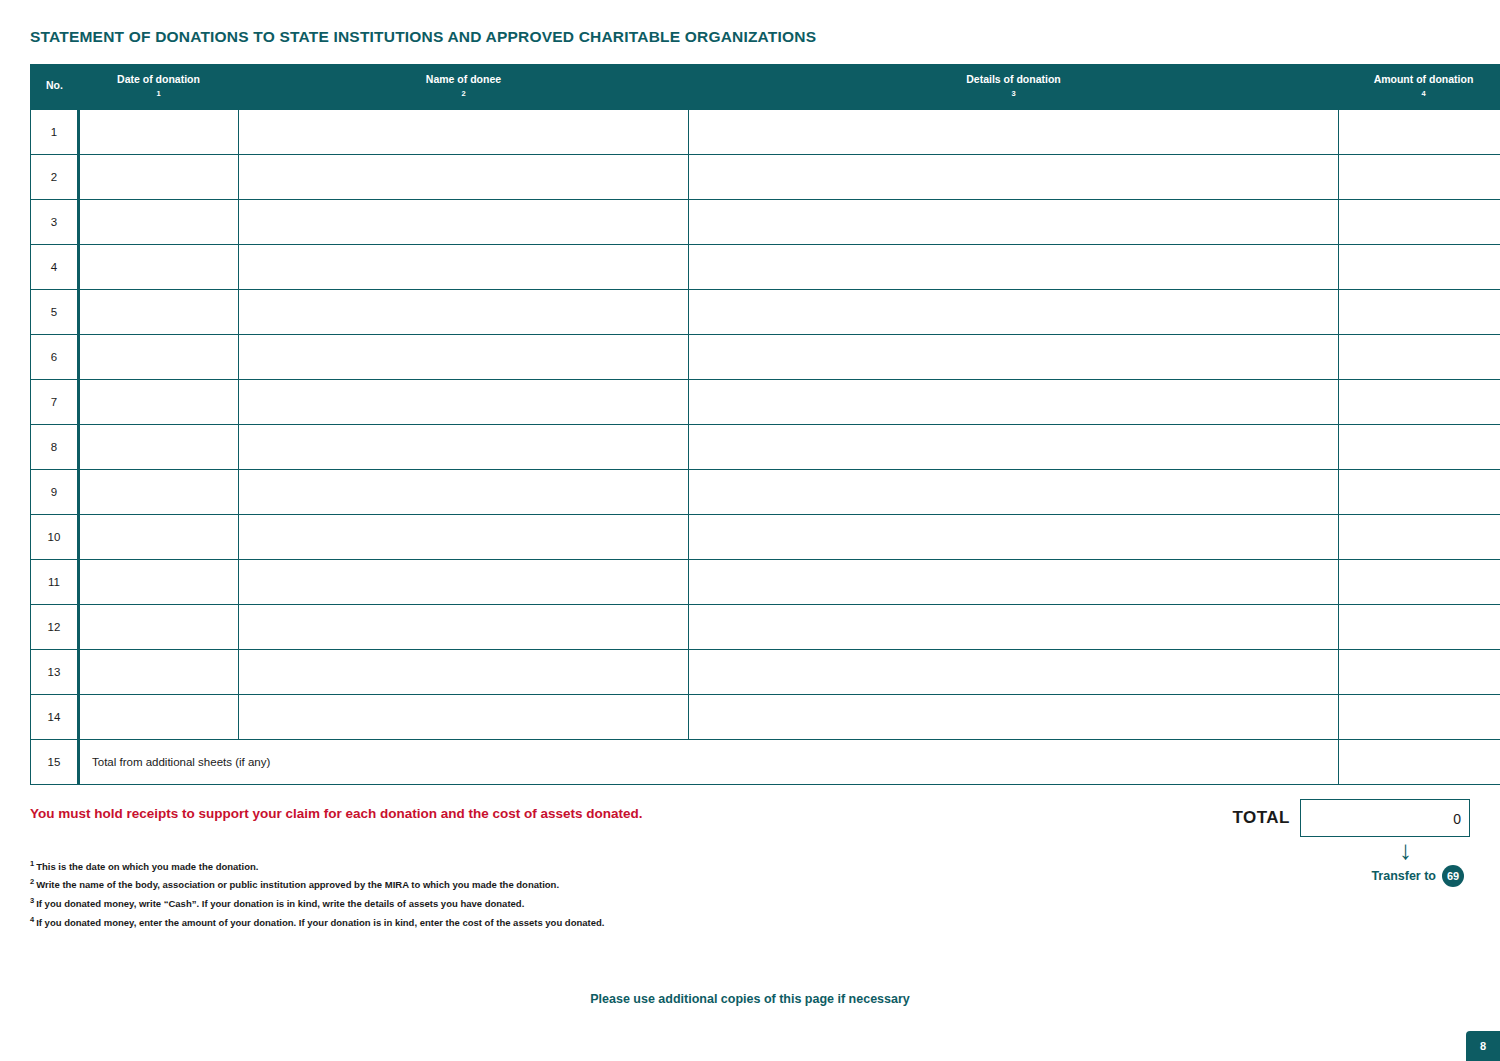Statement of donations to state institutions and approved charitable organizations
| No. | Date of donation 1 | Name of donee 2 | Details of donation 3 | Amount of donation 4 |
| --- | --- | --- | --- | --- |
| 1 | | | | |
| 2 | | | | |
| 3 | | | | |
| 4 | | | | |
| 5 | | | | |
| 6 | | | | |
| 7 | | | | |
| 8 | | | | |
| 9 | | | | |
| 10 | | | | |
| 11 | | | | |
| 12 | | | | |
| 13 | | | | |
| 14 | | | | |
| 15 | Total from additional sheets (if any) | |
You must hold receipts to support your claim for each donation and the cost of assets donated.
TOTAL
0
1This is the date on which you made the donation.
2Write the name of the body, association or public institution approved by the MIRA to which you made the donation.
3If you donated money, write “Cash”. If your donation is in kind, write the details of assets you have donated.
4If you donated money, enter the amount of your donation. If your donation is in kind, enter the cost of the assets you donated.
↓
Transfer to 69
Please use additional copies of this page if necessary
8